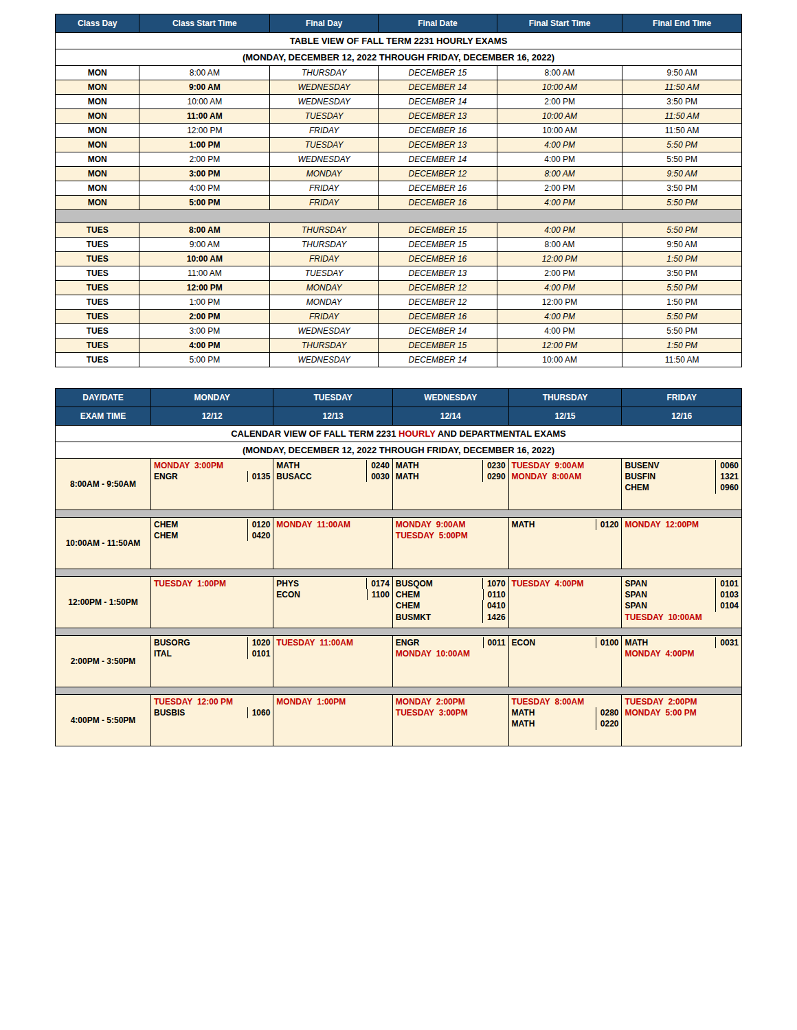| TABLE VIEW OF FALL TERM 2231 HOURLY EXAMS |
| (MONDAY, DECEMBER 12, 2022 THROUGH FRIDAY, DECEMBER 16, 2022) |
| Class Day | Class Start Time | Final Day | Final Date | Final Start Time | Final End Time |
| MON | 8:00 AM | THURSDAY | DECEMBER 15 | 8:00 AM | 9:50 AM |
| MON | 9:00 AM | WEDNESDAY | DECEMBER 14 | 10:00 AM | 11:50 AM |
| MON | 10:00 AM | WEDNESDAY | DECEMBER 14 | 2:00 PM | 3:50 PM |
| MON | 11:00 AM | TUESDAY | DECEMBER 13 | 10:00 AM | 11:50 AM |
| MON | 12:00 PM | FRIDAY | DECEMBER 16 | 10:00 AM | 11:50 AM |
| MON | 1:00 PM | TUESDAY | DECEMBER 13 | 4:00 PM | 5:50 PM |
| MON | 2:00 PM | WEDNESDAY | DECEMBER 14 | 4:00 PM | 5:50 PM |
| MON | 3:00 PM | MONDAY | DECEMBER 12 | 8:00 AM | 9:50 AM |
| MON | 4:00 PM | FRIDAY | DECEMBER 16 | 2:00 PM | 3:50 PM |
| MON | 5:00 PM | FRIDAY | DECEMBER 16 | 4:00 PM | 5:50 PM |
| TUES | 8:00 AM | THURSDAY | DECEMBER 15 | 4:00 PM | 5:50 PM |
| TUES | 9:00 AM | THURSDAY | DECEMBER 15 | 8:00 AM | 9:50 AM |
| TUES | 10:00 AM | FRIDAY | DECEMBER 16 | 12:00 PM | 1:50 PM |
| TUES | 11:00 AM | TUESDAY | DECEMBER 13 | 2:00 PM | 3:50 PM |
| TUES | 12:00 PM | MONDAY | DECEMBER 12 | 4:00 PM | 5:50 PM |
| TUES | 1:00 PM | MONDAY | DECEMBER 12 | 12:00 PM | 1:50 PM |
| TUES | 2:00 PM | FRIDAY | DECEMBER 16 | 4:00 PM | 5:50 PM |
| TUES | 3:00 PM | WEDNESDAY | DECEMBER 14 | 4:00 PM | 5:50 PM |
| TUES | 4:00 PM | THURSDAY | DECEMBER 15 | 12:00 PM | 1:50 PM |
| TUES | 5:00 PM | WEDNESDAY | DECEMBER 14 | 10:00 AM | 11:50 AM |
| CALENDAR VIEW OF FALL TERM 2231 HOURLY AND DEPARTMENTAL EXAMS |
| (MONDAY, DECEMBER 12, 2022 THROUGH FRIDAY, DECEMBER 16, 2022) |
| DAY/DATE | MONDAY | TUESDAY | WEDNESDAY | THURSDAY | FRIDAY |
| EXAM TIME | 12/12 | 12/13 | 12/14 | 12/15 | 12/16 |
| 8:00AM - 9:50AM | MONDAY 3:00PM ENGR 0135 | MATH 0240 BUSACC 0030 | MATH 0230 MATH 0290 | TUESDAY 9:00AM MONDAY 8:00AM | BUSENV 0060 BUSFIN 1321 CHEM 0960 |
| 10:00AM - 11:50AM | CHEM 0120 CHEM 0420 | MONDAY 11:00AM | MONDAY 9:00AM TUESDAY 5:00PM | MATH 0120 | MONDAY 12:00PM |
| 12:00PM - 1:50PM | TUESDAY 1:00PM | PHYS 0174 ECON 1100 | BUSQOM 1070 CHEM 0110 CHEM 0410 BUSMKT 1426 | TUESDAY 4:00PM | SPAN 0101 SPAN 0103 SPAN 0104 TUESDAY 10:00AM |
| 2:00PM - 3:50PM | BUSORG 1020 ITAL 0101 | TUESDAY 11:00AM | ENGR 0011 MONDAY 10:00AM | ECON 0100 | MATH 0031 MONDAY 4:00PM |
| 4:00PM - 5:50PM | TUESDAY 12:00 PM BUSBIS 1060 | MONDAY 1:00PM | MONDAY 2:00PM TUESDAY 3:00PM | TUESDAY 8:00AM MATH 0280 MATH 0220 | TUESDAY 2:00PM MONDAY 5:00 PM |